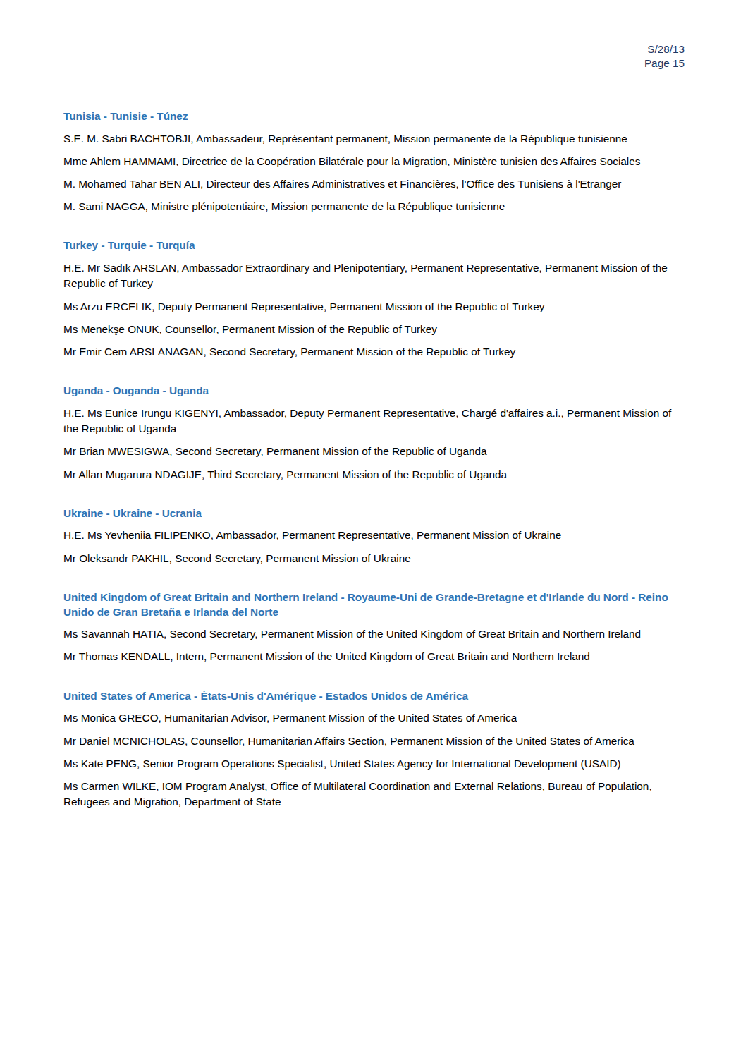S/28/13
Page 15
Tunisia - Tunisie - Túnez
S.E. M. Sabri BACHTOBJI, Ambassadeur, Représentant permanent, Mission permanente de la République tunisienne
Mme Ahlem HAMMAMI, Directrice de la Coopération Bilatérale pour la Migration, Ministère tunisien des Affaires Sociales
M. Mohamed Tahar BEN ALI, Directeur des Affaires Administratives et Financières, l'Office des Tunisiens à l'Etranger
M. Sami NAGGA, Ministre plénipotentiaire, Mission permanente de la République tunisienne
Turkey - Turquie - Turquía
H.E. Mr Sadık ARSLAN, Ambassador Extraordinary and Plenipotentiary, Permanent Representative, Permanent Mission of the Republic of Turkey
Ms Arzu ERCELIK, Deputy Permanent Representative, Permanent Mission of the Republic of Turkey
Ms Menekşe ONUK, Counsellor, Permanent Mission of the Republic of Turkey
Mr Emir Cem ARSLANAGAN, Second Secretary, Permanent Mission of the Republic of Turkey
Uganda - Ouganda - Uganda
H.E. Ms Eunice Irungu KIGENYI, Ambassador, Deputy Permanent Representative, Chargé d'affaires a.i., Permanent Mission of the Republic of Uganda
Mr Brian MWESIGWA, Second Secretary, Permanent Mission of the Republic of Uganda
Mr Allan Mugarura NDAGIJE, Third Secretary, Permanent Mission of the Republic of Uganda
Ukraine - Ukraine - Ucrania
H.E. Ms Yevheniia FILIPENKO, Ambassador, Permanent Representative, Permanent Mission of Ukraine
Mr Oleksandr PAKHIL, Second Secretary, Permanent Mission of Ukraine
United Kingdom of Great Britain and Northern Ireland - Royaume-Uni de Grande-Bretagne et d'Irlande du Nord - Reino Unido de Gran Bretaña e Irlanda del Norte
Ms Savannah HATIA, Second Secretary, Permanent Mission of the United Kingdom of Great Britain and Northern Ireland
Mr Thomas KENDALL, Intern, Permanent Mission of the United Kingdom of Great Britain and Northern Ireland
United States of America - États-Unis d'Amérique - Estados Unidos de América
Ms Monica GRECO, Humanitarian Advisor, Permanent Mission of the United States of America
Mr Daniel MCNICHOLAS, Counsellor, Humanitarian Affairs Section, Permanent Mission of the United States of America
Ms Kate PENG, Senior Program Operations Specialist, United States Agency for International Development (USAID)
Ms Carmen WILKE, IOM Program Analyst, Office of Multilateral Coordination and External Relations, Bureau of Population, Refugees and Migration, Department of State